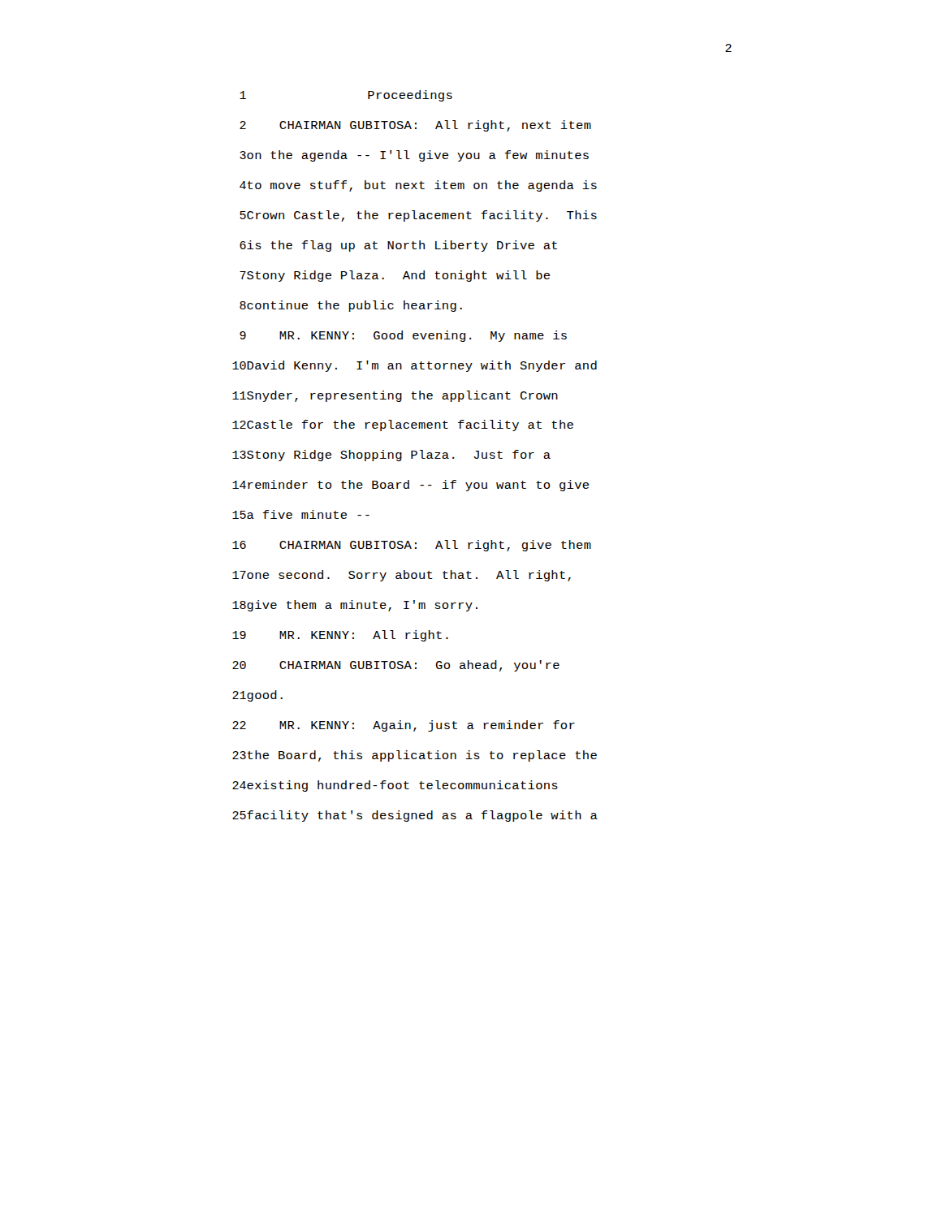2
| 1 | Proceedings |
| 2 | CHAIRMAN GUBITOSA: All right, next item |
| 3 | on the agenda -- I'll give you a few minutes |
| 4 | to move stuff, but next item on the agenda is |
| 5 | Crown Castle, the replacement facility. This |
| 6 | is the flag up at North Liberty Drive at |
| 7 | Stony Ridge Plaza. And tonight will be |
| 8 | continue the public hearing. |
| 9 | MR. KENNY: Good evening. My name is |
| 10 | David Kenny. I'm an attorney with Snyder and |
| 11 | Snyder, representing the applicant Crown |
| 12 | Castle for the replacement facility at the |
| 13 | Stony Ridge Shopping Plaza. Just for a |
| 14 | reminder to the Board -- if you want to give |
| 15 | a five minute -- |
| 16 | CHAIRMAN GUBITOSA: All right, give them |
| 17 | one second. Sorry about that. All right, |
| 18 | give them a minute, I'm sorry. |
| 19 | MR. KENNY: All right. |
| 20 | CHAIRMAN GUBITOSA: Go ahead, you're |
| 21 | good. |
| 22 | MR. KENNY: Again, just a reminder for |
| 23 | the Board, this application is to replace the |
| 24 | existing hundred-foot telecommunications |
| 25 | facility that's designed as a flagpole with a |